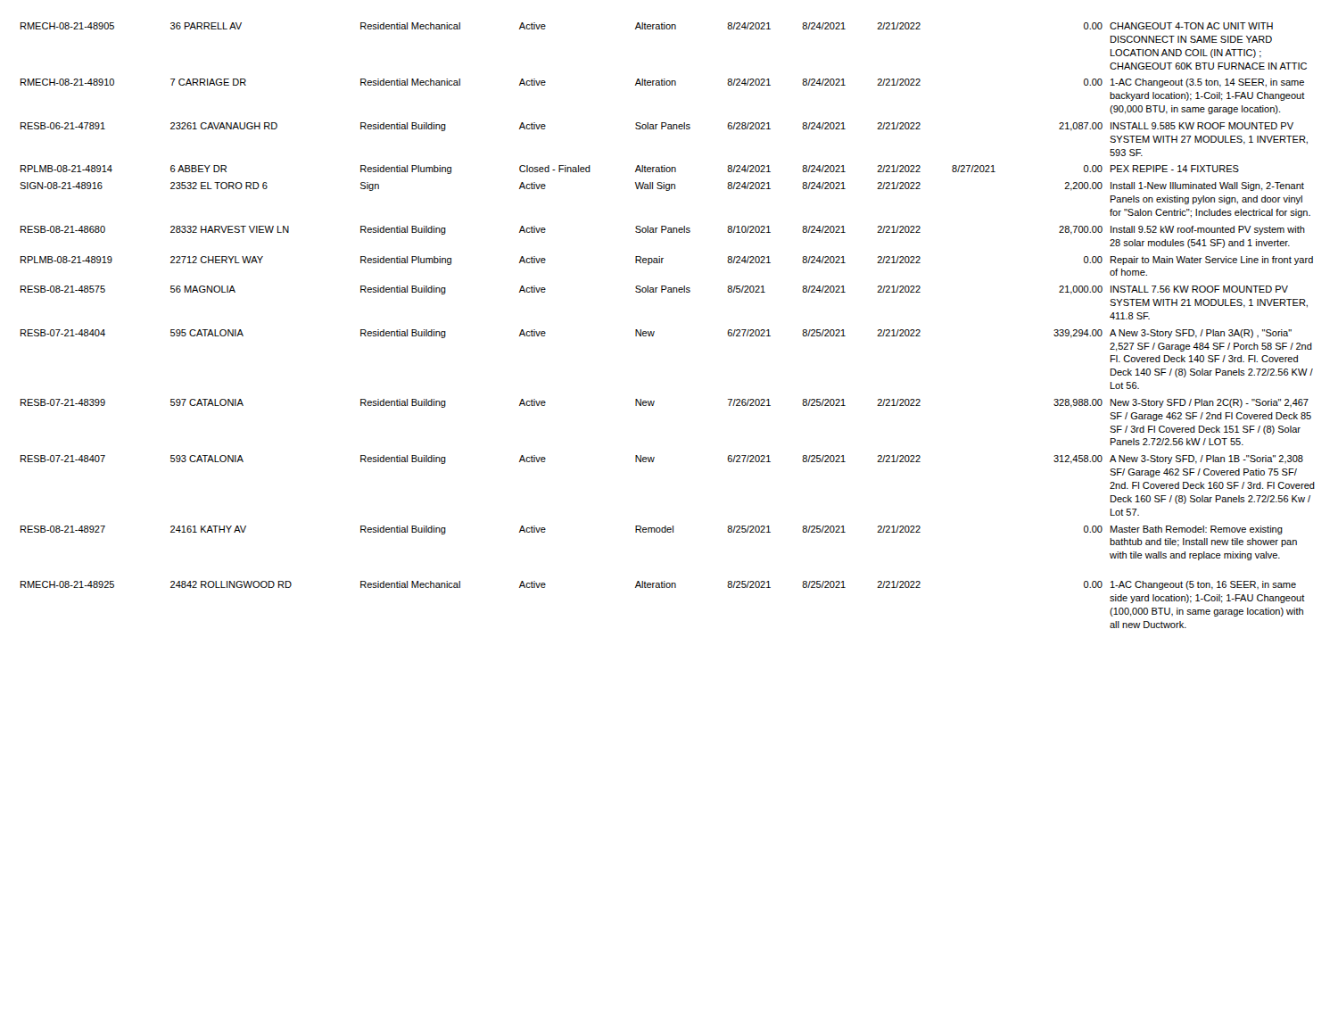| RMECH-08-21-48905 | 36 PARRELL AV | Residential Mechanical | Active | Alteration | 8/24/2021 | 8/24/2021 | 2/21/2022 | | 0.00 | CHANGEOUT 4-TON AC UNIT WITH DISCONNECT IN SAME SIDE YARD LOCATION AND COIL (IN ATTIC) ; CHANGEOUT 60K BTU FURNACE IN ATTIC |
| RMECH-08-21-48910 | 7 CARRIAGE DR | Residential Mechanical | Active | Alteration | 8/24/2021 | 8/24/2021 | 2/21/2022 | | 0.00 | 1-AC Changeout (3.5 ton, 14 SEER, in same backyard location); 1-Coil; 1-FAU Changeout (90,000 BTU, in same garage location). |
| RESB-06-21-47891 | 23261 CAVANAUGH RD | Residential Building | Active | Solar Panels | 6/28/2021 | 8/24/2021 | 2/21/2022 | | 21,087.00 | INSTALL 9.585 KW ROOF MOUNTED PV SYSTEM WITH 27 MODULES, 1 INVERTER, 593 SF. |
| RPLMB-08-21-48914 | 6 ABBEY DR | Residential Plumbing | Closed - Finaled | Alteration | 8/24/2021 | 8/24/2021 | 2/21/2022 | 8/27/2021 | 0.00 | PEX REPIPE - 14 FIXTURES |
| SIGN-08-21-48916 | 23532 EL TORO RD 6 | Sign | Active | Wall Sign | 8/24/2021 | 8/24/2021 | 2/21/2022 | | 2,200.00 | Install 1-New Illuminated Wall Sign, 2-Tenant Panels on existing pylon sign, and door vinyl for "Salon Centric"; Includes electrical for sign. |
| RESB-08-21-48680 | 28332 HARVEST VIEW LN | Residential Building | Active | Solar Panels | 8/10/2021 | 8/24/2021 | 2/21/2022 | | 28,700.00 | Install 9.52 kW roof-mounted PV system with 28 solar modules (541 SF) and 1 inverter. |
| RPLMB-08-21-48919 | 22712 CHERYL WAY | Residential Plumbing | Active | Repair | 8/24/2021 | 8/24/2021 | 2/21/2022 | | 0.00 | Repair to Main Water Service Line in front yard of home. |
| RESB-08-21-48575 | 56 MAGNOLIA | Residential Building | Active | Solar Panels | 8/5/2021 | 8/24/2021 | 2/21/2022 | | 21,000.00 | INSTALL 7.56 KW ROOF MOUNTED PV SYSTEM WITH 21 MODULES, 1 INVERTER, 411.8 SF. |
| RESB-07-21-48404 | 595 CATALONIA | Residential Building | Active | New | 6/27/2021 | 8/25/2021 | 2/21/2022 | | 339,294.00 | A New 3-Story SFD, / Plan 3A(R) , "Soria" 2,527 SF / Garage 484 SF / Porch 58 SF / 2nd Fl. Covered Deck 140 SF / 3rd. Fl. Covered Deck 140 SF / (8) Solar Panels 2.72/2.56 KW / Lot 56. |
| RESB-07-21-48399 | 597 CATALONIA | Residential Building | Active | New | 7/26/2021 | 8/25/2021 | 2/21/2022 | | 328,988.00 | New 3-Story SFD / Plan 2C(R) - "Soria" 2,467 SF / Garage 462 SF / 2nd Fl Covered Deck 85 SF / 3rd Fl Covered Deck 151 SF / (8) Solar Panels 2.72/2.56 kW / LOT 55. |
| RESB-07-21-48407 | 593 CATALONIA | Residential Building | Active | New | 6/27/2021 | 8/25/2021 | 2/21/2022 | | 312,458.00 | A New 3-Story SFD, / Plan 1B -"Soria" 2,308 SF/ Garage 462 SF / Covered Patio 75 SF/ 2nd. Fl Covered Deck 160 SF / 3rd. Fl Covered Deck 160 SF / (8) Solar Panels 2.72/2.56 Kw / Lot 57. |
| RESB-08-21-48927 | 24161 KATHY AV | Residential Building | Active | Remodel | 8/25/2021 | 8/25/2021 | 2/21/2022 | | 0.00 | Master Bath Remodel: Remove existing bathtub and tile; Install new tile shower pan with tile walls and replace mixing valve. |
| RMECH-08-21-48925 | 24842 ROLLINGWOOD RD | Residential Mechanical | Active | Alteration | 8/25/2021 | 8/25/2021 | 2/21/2022 | | 0.00 | 1-AC Changeout (5 ton, 16 SEER, in same side yard location); 1-Coil; 1-FAU Changeout (100,000 BTU, in same garage location) with all new Ductwork. |